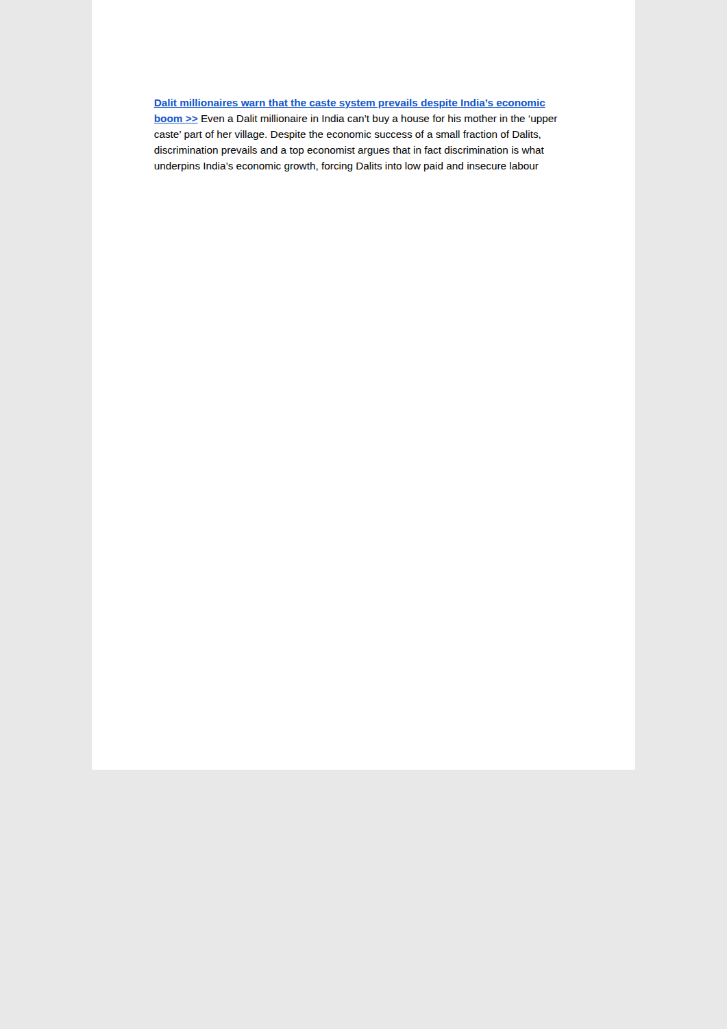Dalit millionaires warn that the caste system prevails despite India’s economic boom >> Even a Dalit millionaire in India can’t buy a house for his mother in the ‘upper caste’ part of her village. Despite the economic success of a small fraction of Dalits, discrimination prevails and a top economist argues that in fact discrimination is what underpins India’s economic growth, forcing Dalits into low paid and insecure labour